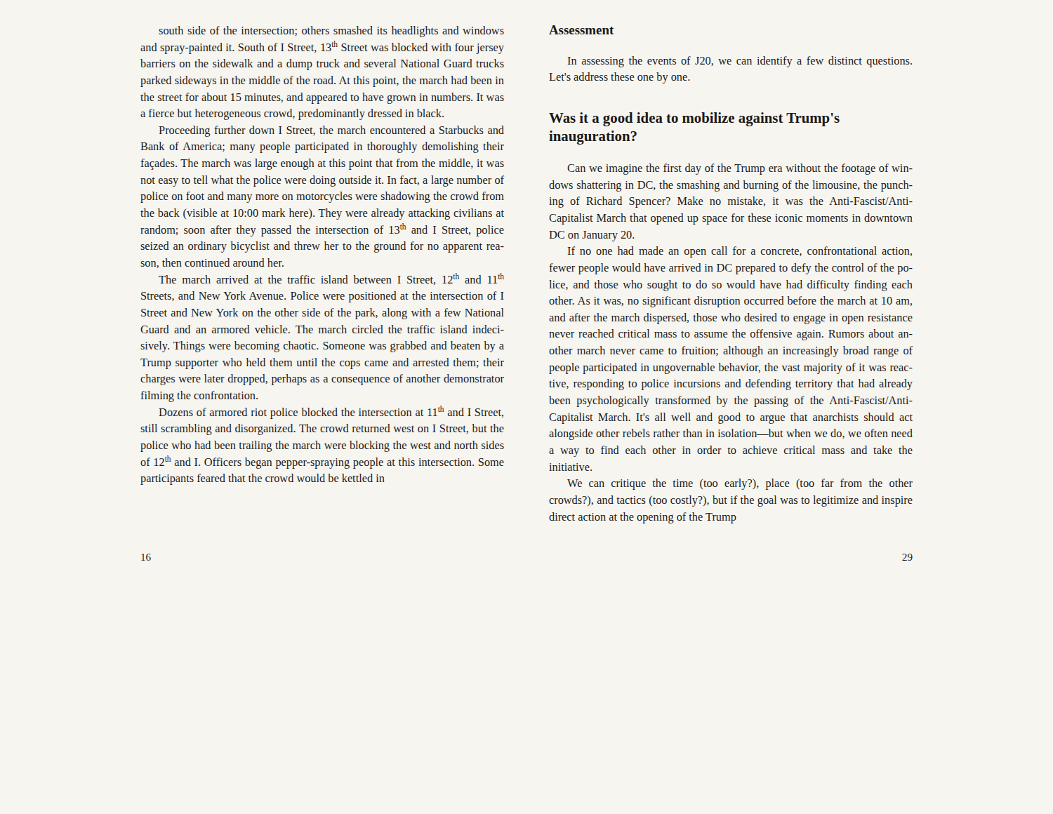south side of the intersection; others smashed its headlights and windows and spray-painted it. South of I Street, 13th Street was blocked with four jersey barriers on the sidewalk and a dump truck and several National Guard trucks parked sideways in the middle of the road. At this point, the march had been in the street for about 15 minutes, and appeared to have grown in numbers. It was a fierce but heterogeneous crowd, predominantly dressed in black.
Proceeding further down I Street, the march encountered a Starbucks and Bank of America; many people participated in thoroughly demolishing their façades. The march was large enough at this point that from the middle, it was not easy to tell what the police were doing outside it. In fact, a large number of police on foot and many more on motorcycles were shadowing the crowd from the back (visible at 10:00 mark here). They were already attacking civilians at random; soon after they passed the intersection of 13th and I Street, police seized an ordinary bicyclist and threw her to the ground for no apparent reason, then continued around her.
The march arrived at the traffic island between I Street, 12th and 11th Streets, and New York Avenue. Police were positioned at the intersection of I Street and New York on the other side of the park, along with a few National Guard and an armored vehicle. The march circled the traffic island indecisively. Things were becoming chaotic. Someone was grabbed and beaten by a Trump supporter who held them until the cops came and arrested them; their charges were later dropped, perhaps as a consequence of another demonstrator filming the confrontation.
Dozens of armored riot police blocked the intersection at 11th and I Street, still scrambling and disorganized. The crowd returned west on I Street, but the police who had been trailing the march were blocking the west and north sides of 12th and I. Officers began pepper-spraying people at this intersection. Some participants feared that the crowd would be kettled in
16
Assessment
In assessing the events of J20, we can identify a few distinct questions. Let's address these one by one.
Was it a good idea to mobilize against Trump's inauguration?
Can we imagine the first day of the Trump era without the footage of windows shattering in DC, the smashing and burning of the limousine, the punching of Richard Spencer? Make no mistake, it was the Anti-Fascist/Anti-Capitalist March that opened up space for these iconic moments in downtown DC on January 20.
If no one had made an open call for a concrete, confrontational action, fewer people would have arrived in DC prepared to defy the control of the police, and those who sought to do so would have had difficulty finding each other. As it was, no significant disruption occurred before the march at 10 am, and after the march dispersed, those who desired to engage in open resistance never reached critical mass to assume the offensive again. Rumors about another march never came to fruition; although an increasingly broad range of people participated in ungovernable behavior, the vast majority of it was reactive, responding to police incursions and defending territory that had already been psychologically transformed by the passing of the Anti-Fascist/Anti-Capitalist March. It's all well and good to argue that anarchists should act alongside other rebels rather than in isolation—but when we do, we often need a way to find each other in order to achieve critical mass and take the initiative.
We can critique the time (too early?), place (too far from the other crowds?), and tactics (too costly?), but if the goal was to legitimize and inspire direct action at the opening of the Trump
29